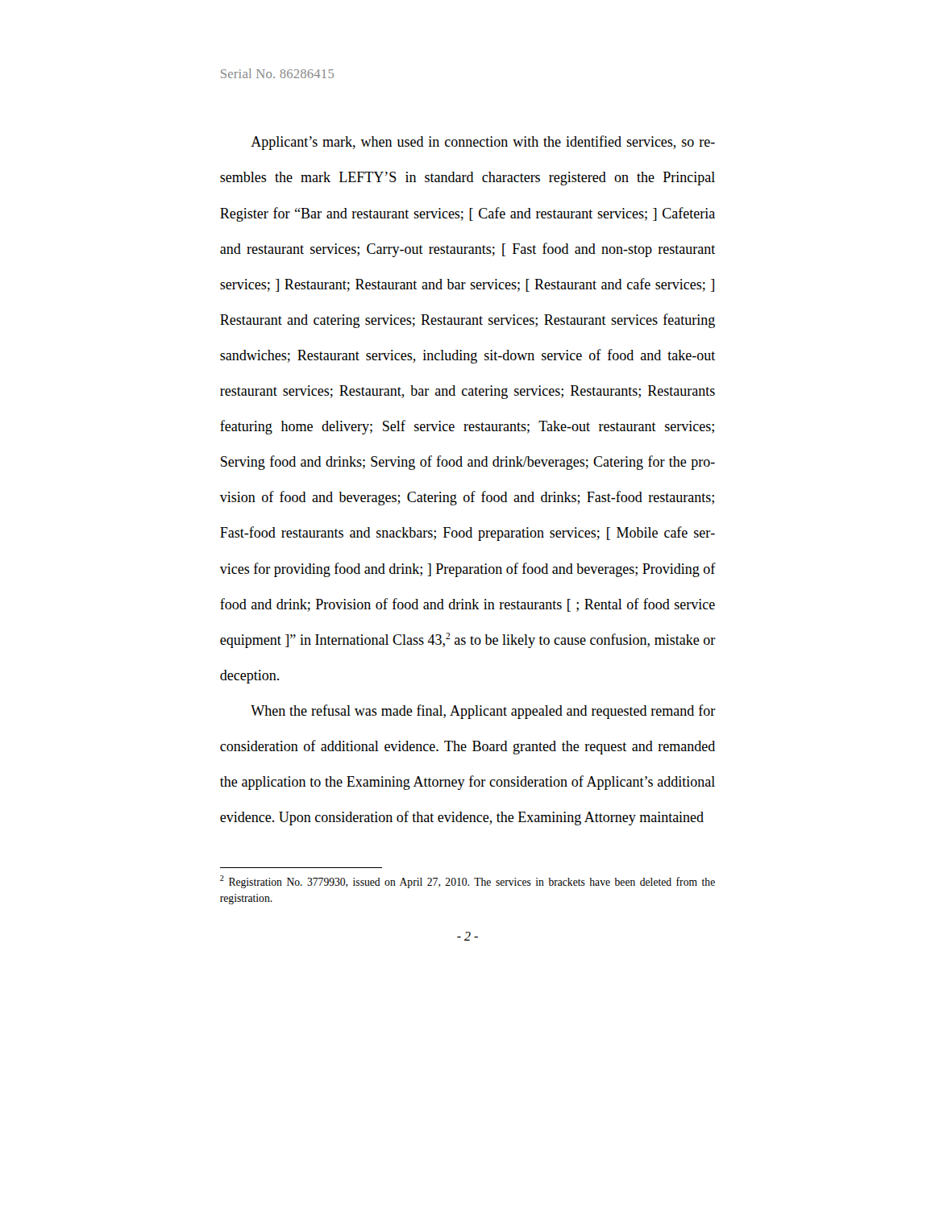Serial No. 86286415
Applicant’s mark, when used in connection with the identified services, so resembles the mark LEFTY’S in standard characters registered on the Principal Register for “Bar and restaurant services; [ Cafe and restaurant services; ] Cafeteria and restaurant services; Carry-out restaurants; [ Fast food and non-stop restaurant services; ] Restaurant; Restaurant and bar services; [ Restaurant and cafe services; ] Restaurant and catering services; Restaurant services; Restaurant services featuring sandwiches; Restaurant services, including sit-down service of food and take-out restaurant services; Restaurant, bar and catering services; Restaurants; Restaurants featuring home delivery; Self service restaurants; Take-out restaurant services; Serving food and drinks; Serving of food and drink/beverages; Catering for the provision of food and beverages; Catering of food and drinks; Fast-food restaurants; Fast-food restaurants and snackbars; Food preparation services; [ Mobile cafe services for providing food and drink; ] Preparation of food and beverages; Providing of food and drink; Provision of food and drink in restaurants [ ; Rental of food service equipment ]” in International Class 43,2 as to be likely to cause confusion, mistake or deception.
When the refusal was made final, Applicant appealed and requested remand for consideration of additional evidence. The Board granted the request and remanded the application to the Examining Attorney for consideration of Applicant’s additional evidence. Upon consideration of that evidence, the Examining Attorney maintained
2 Registration No. 3779930, issued on April 27, 2010. The services in brackets have been deleted from the registration.
- 2 -